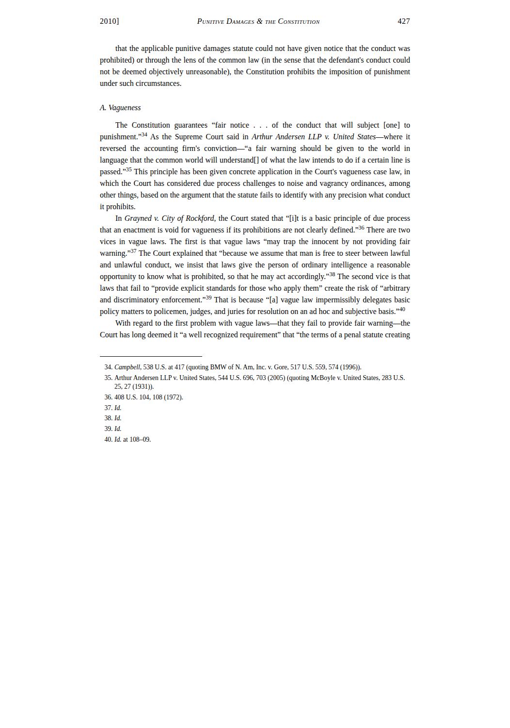2010] Punitive Damages & the Constitution 427
that the applicable punitive damages statute could not have given notice that the conduct was prohibited) or through the lens of the common law (in the sense that the defendant's conduct could not be deemed objectively unreasonable), the Constitution prohibits the imposition of punishment under such circumstances.
A. Vagueness
The Constitution guarantees “fair notice . . . of the conduct that will subject [one] to punishment.”34 As the Supreme Court said in Arthur Andersen LLP v. United States—where it reversed the accounting firm's conviction—“a fair warning should be given to the world in language that the common world will understand[] of what the law intends to do if a certain line is passed.”35 This principle has been given concrete application in the Court's vagueness case law, in which the Court has considered due process challenges to noise and vagrancy ordinances, among other things, based on the argument that the statute fails to identify with any precision what conduct it prohibits.
In Grayned v. City of Rockford, the Court stated that “[i]t is a basic principle of due process that an enactment is void for vagueness if its prohibitions are not clearly defined.”36 There are two vices in vague laws. The first is that vague laws “may trap the innocent by not providing fair warning.”37 The Court explained that “because we assume that man is free to steer between lawful and unlawful conduct, we insist that laws give the person of ordinary intelligence a reasonable opportunity to know what is prohibited, so that he may act accordingly.”38 The second vice is that laws that fail to “provide explicit standards for those who apply them” create the risk of “arbitrary and discriminatory enforcement.”39 That is because “[a] vague law impermissibly delegates basic policy matters to policemen, judges, and juries for resolution on an ad hoc and subjective basis.”40
With regard to the first problem with vague laws—that they fail to provide fair warning—the Court has long deemed it “a well recognized requirement” that “the terms of a penal statute creating
Campbell, 538 U.S. at 417 (quoting BMW of N. Am, Inc. v. Gore, 517 U.S. 559, 574 (1996)).
Arthur Andersen LLP v. United States, 544 U.S. 696, 703 (2005) (quoting McBoyle v. United States, 283 U.S. 25, 27 (1931)).
408 U.S. 104, 108 (1972).
Id.
Id.
Id.
Id. at 108–09.